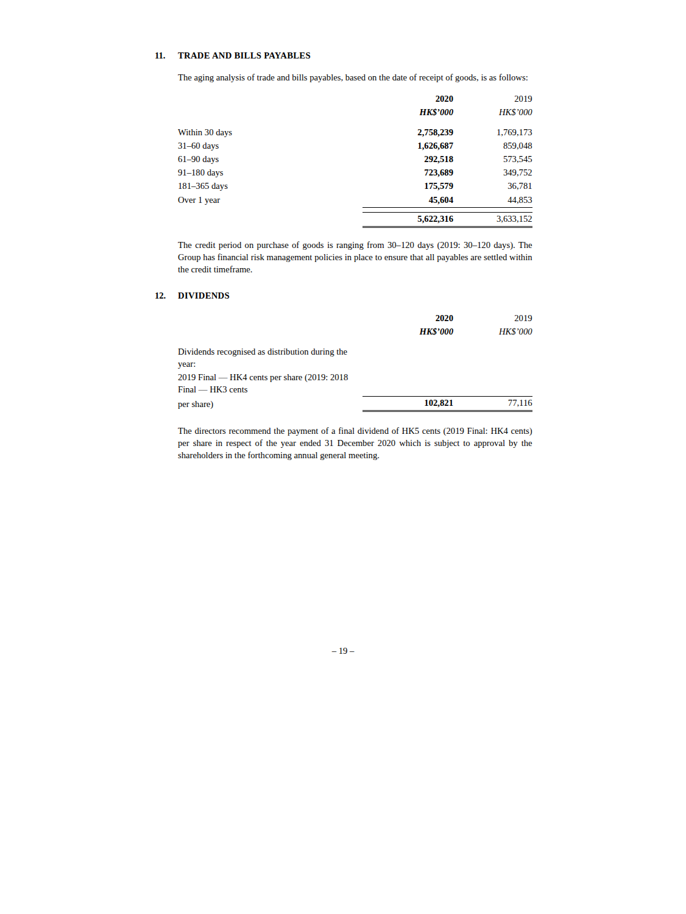11. TRADE AND BILLS PAYABLES
The aging analysis of trade and bills payables, based on the date of receipt of goods, is as follows:
| | 2020 | 2019 |
| | HK$’000 | HK$’000 |
| Within 30 days | 2,758,239 | 1,769,173 |
| 31–60 days | 1,626,687 | 859,048 |
| 61–90 days | 292,518 | 573,545 |
| 91–180 days | 723,689 | 349,752 |
| 181–365 days | 175,579 | 36,781 |
| Over 1 year | 45,604 | 44,853 |
| | 5,622,316 | 3,633,152 |
The credit period on purchase of goods is ranging from 30–120 days (2019: 30–120 days). The Group has financial risk management policies in place to ensure that all payables are settled within the credit timeframe.
12. DIVIDENDS
| | 2020 | 2019 |
| | HK$’000 | HK$’000 |
| Dividends recognised as distribution during the year: | | |
| 2019 Final — HK4 cents per share (2019: 2018 Final — HK3 cents | | |
| per share) | 102,821 | 77,116 |
The directors recommend the payment of a final dividend of HK5 cents (2019 Final: HK4 cents) per share in respect of the year ended 31 December 2020 which is subject to approval by the shareholders in the forthcoming annual general meeting.
– 19 –